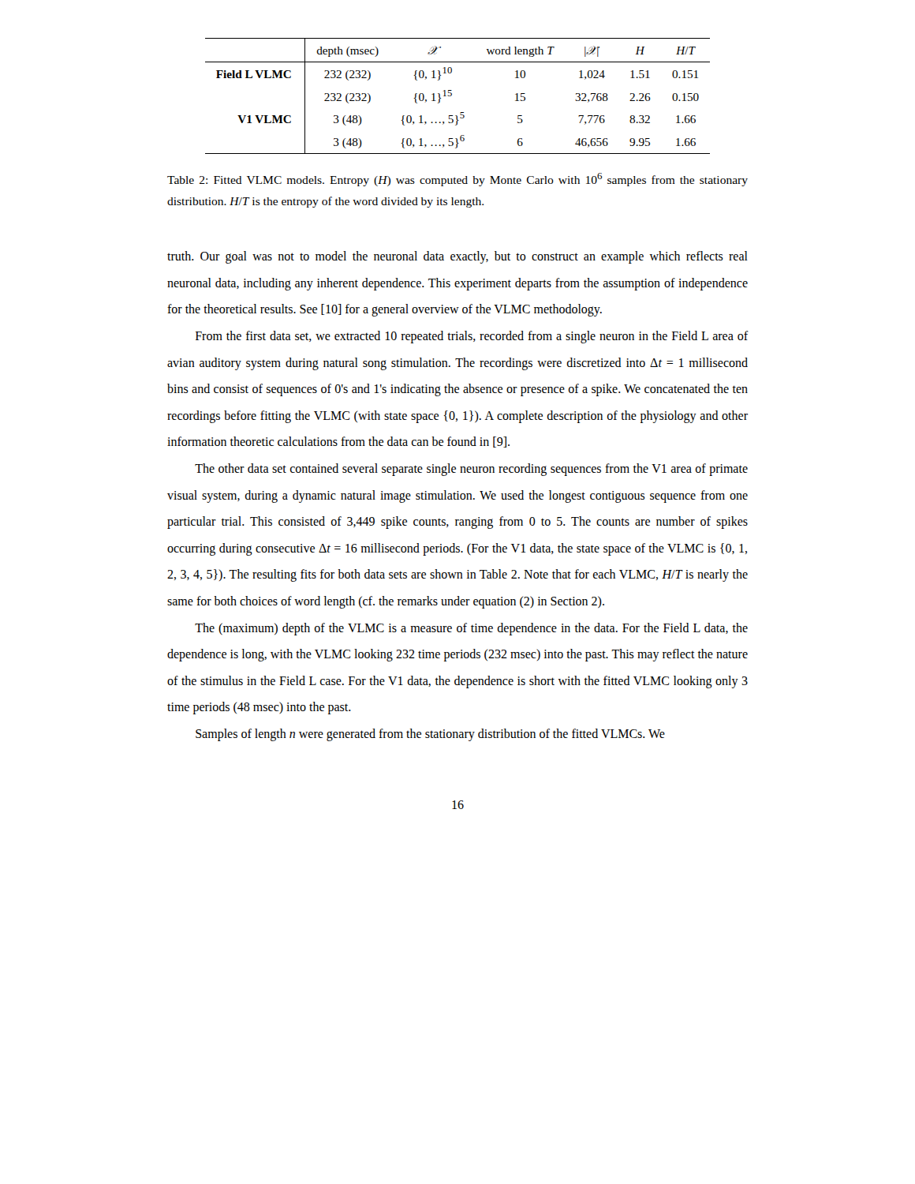| | depth (msec) | 𝒳 | word length T | / 𝒳 / | H | H / T |
| --- | --- | --- | --- | --- | --- | --- |
| Field L VLMC | 232 (232) | {0, 1} 10 | 10 | 1,024 | 1.51 | 0.151 |
| | 232 (232) | {0, 1} 15 | 15 | 32,768 | 2.26 | 0.150 |
| V1 VLMC | 3 (48) | {0, 1, …, 5} 5 | 5 | 7,776 | 8.32 | 1.66 |
| | 3 (48) | {0, 1, …, 5} 6 | 6 | 46,656 | 9.95 | 1.66 |
Table 2: Fitted VLMC models. Entropy (H) was computed by Monte Carlo with 106 samples from the stationary distribution. H/T is the entropy of the word divided by its length.
truth. Our goal was not to model the neuronal data exactly, but to construct an example which reflects real neuronal data, including any inherent dependence. This experiment departs from the assumption of independence for the theoretical results. See [10] for a general overview of the VLMC methodology.
From the first data set, we extracted 10 repeated trials, recorded from a single neuron in the Field L area of avian auditory system during natural song stimulation. The recordings were discretized into Δt = 1 millisecond bins and consist of sequences of 0's and 1's indicating the absence or presence of a spike. We concatenated the ten recordings before fitting the VLMC (with state space {0, 1}). A complete description of the physiology and other information theoretic calculations from the data can be found in [9].
The other data set contained several separate single neuron recording sequences from the V1 area of primate visual system, during a dynamic natural image stimulation. We used the longest contiguous sequence from one particular trial. This consisted of 3,449 spike counts, ranging from 0 to 5. The counts are number of spikes occurring during consecutive Δt = 16 millisecond periods. (For the V1 data, the state space of the VLMC is {0, 1, 2, 3, 4, 5}). The resulting fits for both data sets are shown in Table 2. Note that for each VLMC, H/T is nearly the same for both choices of word length (cf. the remarks under equation (2) in Section 2).
The (maximum) depth of the VLMC is a measure of time dependence in the data. For the Field L data, the dependence is long, with the VLMC looking 232 time periods (232 msec) into the past. This may reflect the nature of the stimulus in the Field L case. For the V1 data, the dependence is short with the fitted VLMC looking only 3 time periods (48 msec) into the past.
Samples of length n were generated from the stationary distribution of the fitted VLMCs. We
16